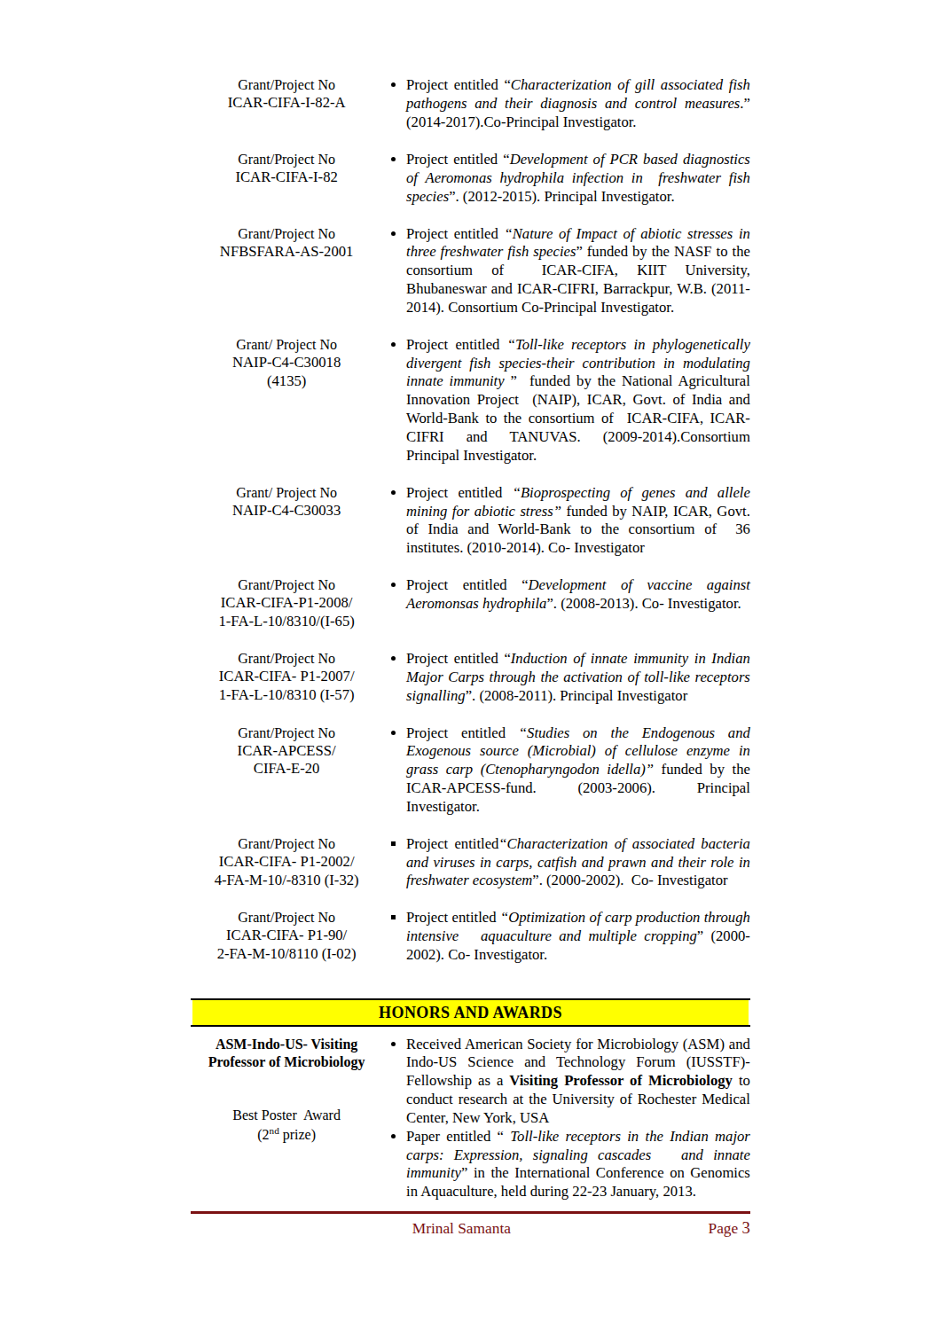| Grant/Project No ICAR-CIFA-I-82-A | Project entitled “ Characterization of gill associated fish pathogens and their diagnosis and control measures .” (2014-2017).Co-Principal Investigator. |
| Grant/Project No ICAR-CIFA-I-82 | Project entitled “ Development of PCR based diagnostics of Aeromonas hydrophila infection in freshwater fish species ”. (2012-2015). Principal Investigator. |
| Grant/Project No NFBSFARA-AS-2001 | Project entitled “Nature of Impact of abiotic stresses in three freshwater fish species ” funded by the NASF to the consortium of ICAR-CIFA, KIIT University, Bhubaneswar and ICAR-CIFRI, Barrackpur, W.B. (2011-2014). Consortium Co-Principal Investigator. |
| Grant/ Project No NAIP-C4-C30018 (4135) | Project entitled “Toll-like receptors in phylogenetically divergent fish species-their contribution in modulating innate immunity ” funded by the National Agricultural Innovation Project (NAIP), ICAR, Govt. of India and World-Bank to the consortium of ICAR-CIFA, ICAR-CIFRI and TANUVAS. (2009-2014).Consortium Principal Investigator. |
| Grant/ Project No NAIP-C4-C30033 | Project entitled “Bioprospecting of genes and allele mining for abiotic stress” funded by NAIP, ICAR, Govt. of India and World-Bank to the consortium of 36 institutes. (2010-2014). Co- Investigator |
| Grant/Project No ICAR-CIFA-P1-2008/ 1-FA-L-10/8310/(I-65) | Project entitled “ Development of vaccine against Aeromonsas hydrophila ”. (2008-2013). Co- Investigator. |
| Grant/Project No ICAR-CIFA- P1-2007/ 1-FA-L-10/8310 (I-57) | Project entitled “ Induction of innate immunity in Indian Major Carps through the activation of toll-like receptors signalling ”. (2008-2011). Principal Investigator |
| Grant/Project No ICAR-APCESS/ CIFA-E-20 | Project entitled “Studies on the Endogenous and Exogenous source (Microbial) of cellulose enzyme in grass carp (Ctenopharyngodon idella)” funded by the ICAR-APCESS-fund. (2003-2006). Principal Investigator. |
| Grant/Project No ICAR-CIFA- P1-2002/ 4-FA-M-10/-8310 (I-32) | Project entitled “Characterization of associated bacteria and viruses in carps, catfish and prawn and their role in freshwater ecosystem ”. (2000-2002). Co- Investigator |
| Grant/Project No ICAR-CIFA- P1-90/ 2-FA-M-10/8110 (I-02) | Project entitled “Optimization of carp production through intensive aquaculture and multiple cropping ” (2000-2002). Co- Investigator. |
HONORS AND AWARDS
| ASM-Indo-US- Visiting Professor of Microbiology Best Poster Award (2 nd prize) | Received American Society for Microbiology (ASM) and Indo-US Science and Technology Forum (IUSSTF)-Fellowship as a Visiting Professor of Microbiology to conduct research at the University of Rochester Medical Center, New York, USA Paper entitled “ Toll-like receptors in the Indian major carps: Expression, signaling cascades and innate immunity ” in the International Conference on Genomics in Aquaculture, held during 22-23 January, 2013. |
Mrinal Samanta Page 3